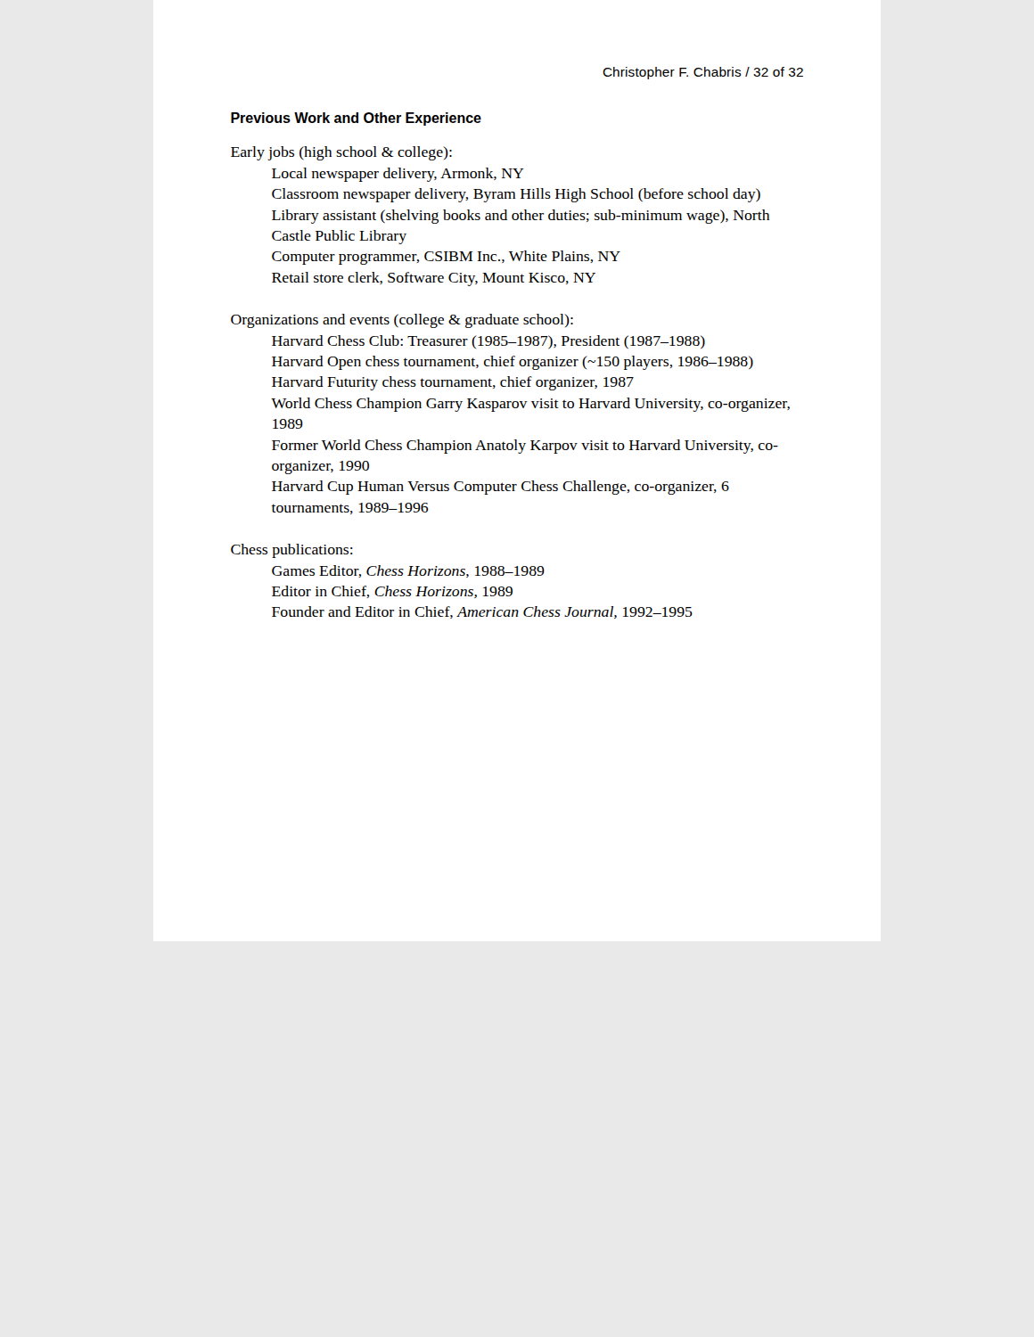Christopher F. Chabris / 32 of 32
Previous Work and Other Experience
Early jobs (high school & college):
Local newspaper delivery, Armonk, NY
Classroom newspaper delivery, Byram Hills High School (before school day)
Library assistant (shelving books and other duties; sub-minimum wage), North Castle Public Library
Computer programmer, CSIBM Inc., White Plains, NY
Retail store clerk, Software City, Mount Kisco, NY
Organizations and events (college & graduate school):
Harvard Chess Club: Treasurer (1985–1987), President (1987–1988)
Harvard Open chess tournament, chief organizer (~150 players, 1986–1988)
Harvard Futurity chess tournament, chief organizer, 1987
World Chess Champion Garry Kasparov visit to Harvard University, co-organizer, 1989
Former World Chess Champion Anatoly Karpov visit to Harvard University, co-organizer, 1990
Harvard Cup Human Versus Computer Chess Challenge, co-organizer, 6 tournaments, 1989–1996
Chess publications:
Games Editor, Chess Horizons, 1988–1989
Editor in Chief, Chess Horizons, 1989
Founder and Editor in Chief, American Chess Journal, 1992–1995